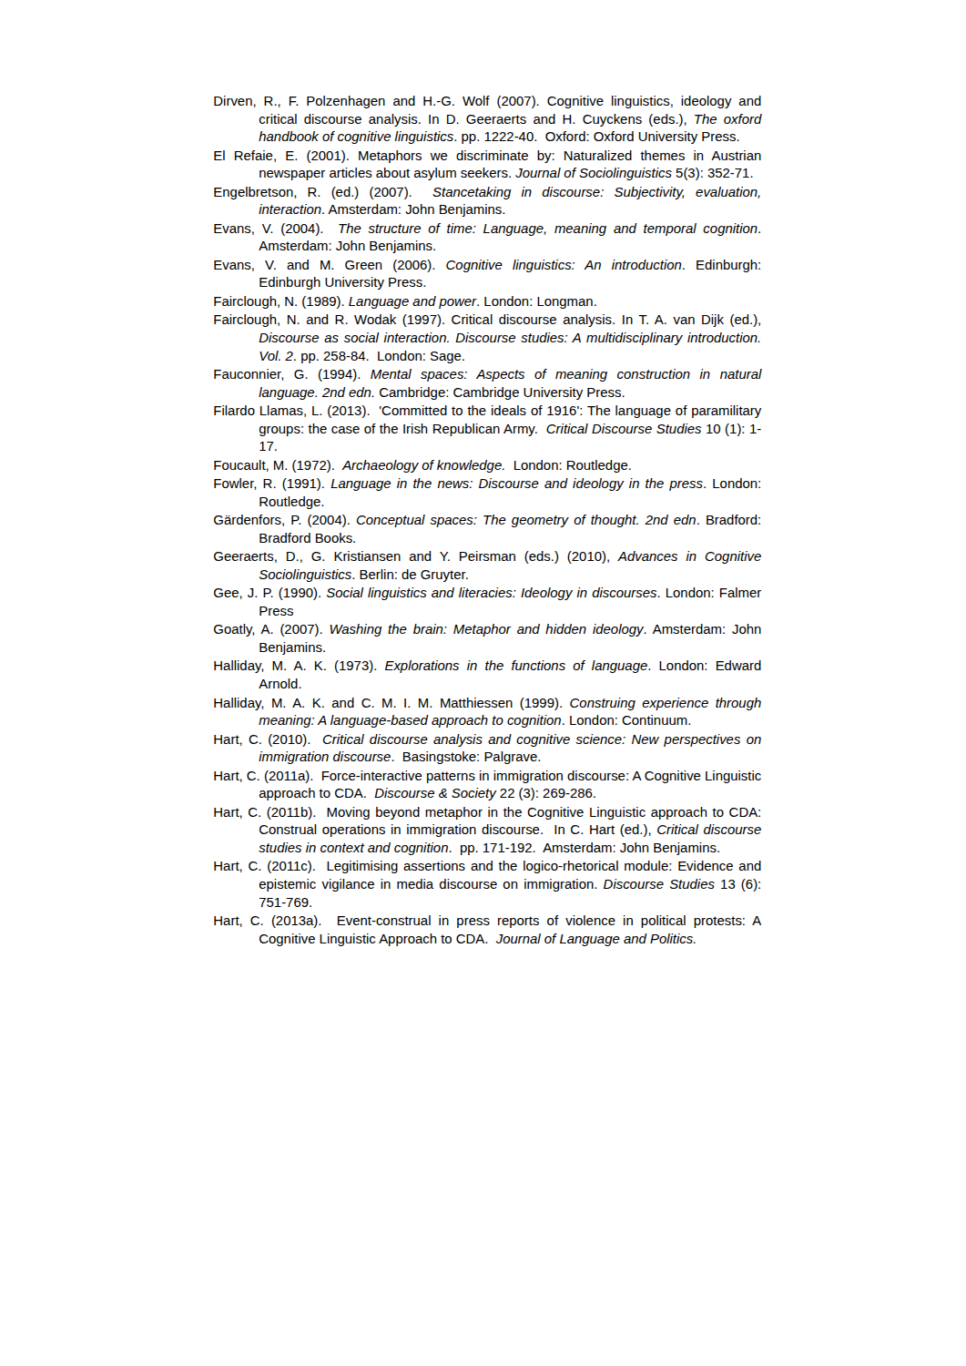Dirven, R., F. Polzenhagen and H.-G. Wolf (2007). Cognitive linguistics, ideology and critical discourse analysis. In D. Geeraerts and H. Cuyckens (eds.), The oxford handbook of cognitive linguistics. pp. 1222-40. Oxford: Oxford University Press.
El Refaie, E. (2001). Metaphors we discriminate by: Naturalized themes in Austrian newspaper articles about asylum seekers. Journal of Sociolinguistics 5(3): 352-71.
Engelbretson, R. (ed.) (2007). Stancetaking in discourse: Subjectivity, evaluation, interaction. Amsterdam: John Benjamins.
Evans, V. (2004). The structure of time: Language, meaning and temporal cognition. Amsterdam: John Benjamins.
Evans, V. and M. Green (2006). Cognitive linguistics: An introduction. Edinburgh: Edinburgh University Press.
Fairclough, N. (1989). Language and power. London: Longman.
Fairclough, N. and R. Wodak (1997). Critical discourse analysis. In T. A. van Dijk (ed.), Discourse as social interaction. Discourse studies: A multidisciplinary introduction. Vol. 2. pp. 258-84. London: Sage.
Fauconnier, G. (1994). Mental spaces: Aspects of meaning construction in natural language. 2nd edn. Cambridge: Cambridge University Press.
Filardo Llamas, L. (2013). 'Committed to the ideals of 1916': The language of paramilitary groups: the case of the Irish Republican Army. Critical Discourse Studies 10 (1): 1-17.
Foucault, M. (1972). Archaeology of knowledge. London: Routledge.
Fowler, R. (1991). Language in the news: Discourse and ideology in the press. London: Routledge.
Gärdenfors, P. (2004). Conceptual spaces: The geometry of thought. 2nd edn. Bradford: Bradford Books.
Geeraerts, D., G. Kristiansen and Y. Peirsman (eds.) (2010), Advances in Cognitive Sociolinguistics. Berlin: de Gruyter.
Gee, J. P. (1990). Social linguistics and literacies: Ideology in discourses. London: Falmer Press
Goatly, A. (2007). Washing the brain: Metaphor and hidden ideology. Amsterdam: John Benjamins.
Halliday, M. A. K. (1973). Explorations in the functions of language. London: Edward Arnold.
Halliday, M. A. K. and C. M. I. M. Matthiessen (1999). Construing experience through meaning: A language-based approach to cognition. London: Continuum.
Hart, C. (2010). Critical discourse analysis and cognitive science: New perspectives on immigration discourse. Basingstoke: Palgrave.
Hart, C. (2011a). Force-interactive patterns in immigration discourse: A Cognitive Linguistic approach to CDA. Discourse & Society 22 (3): 269-286.
Hart, C. (2011b). Moving beyond metaphor in the Cognitive Linguistic approach to CDA: Construal operations in immigration discourse. In C. Hart (ed.), Critical discourse studies in context and cognition. pp. 171-192. Amsterdam: John Benjamins.
Hart, C. (2011c). Legitimising assertions and the logico-rhetorical module: Evidence and epistemic vigilance in media discourse on immigration. Discourse Studies 13 (6): 751-769.
Hart, C. (2013a). Event-construal in press reports of violence in political protests: A Cognitive Linguistic Approach to CDA. Journal of Language and Politics.